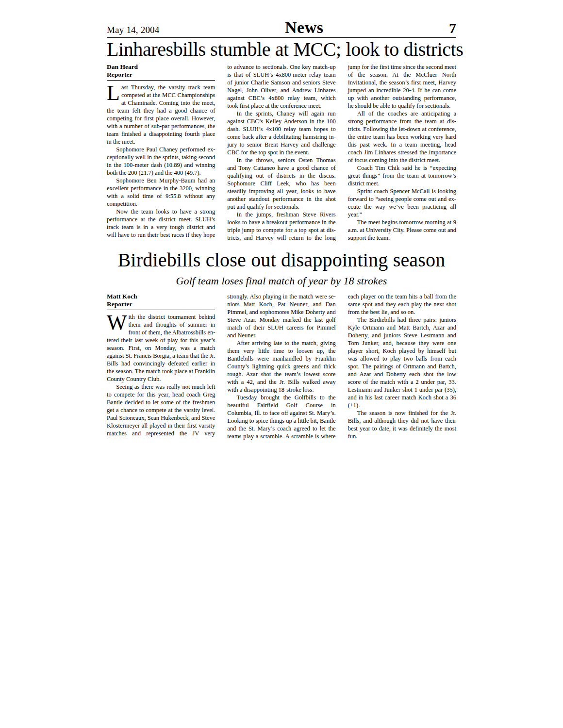May 14, 2004
News
7
Linharesbills stumble at MCC; look to districts
Dan Heard
Reporter
Last Thursday, the varsity track team competed at the MCC Championships at Chaminade. Coming into the meet, the team felt they had a good chance of competing for first place overall. However, with a number of sub-par performances, the team finished a disappointing fourth place in the meet.
Sophomore Paul Chaney performed exceptionally well in the sprints, taking second in the 100-meter dash (10.89) and winning both the 200 (21.7) and the 400 (49.7).
Sophomore Ben Murphy-Baum had an excellent performance in the 3200, winning with a solid time of 9:55.8 without any competition.
Now the team looks to have a strong performance at the district meet. SLUH’s track team is in a very tough district and will have to run their best races if they hope to advance to sectionals. One key match-up is that of SLUH’s 4x800-meter relay team of junior Charlie Samson and seniors Steve Nagel, John Oliver, and Andrew Linhares against CBC’s 4x800 relay team, which took first place at the conference meet.
In the sprints, Chaney will again run against CBC’s Kelley Anderson in the 100 dash. SLUH’s 4x100 relay team hopes to come back after a debilitating hamstring injury to senior Brent Harvey and challenge CBC for the top spot in the event.
In the throws, seniors Osten Thomas and Tony Cattaneo have a good chance of qualifying out of districts in the discus. Sophomore Cliff Leek, who has been steadily improving all year, looks to have another standout performance in the shot put and qualify for sectionals.
In the jumps, freshman Steve Rivers looks to have a breakout performance in the triple jump to compete for a top spot at districts, and Harvey will return to the long jump for the first time since the second meet of the season. At the McCluer North Invitational, the season’s first meet, Harvey jumped an incredible 20-4. If he can come up with another outstanding performance, he should be able to qualify for sectionals.
All of the coaches are anticipating a strong performance from the team at districts. Following the let-down at conference, the entire team has been working very hard this past week. In a team meeting, head coach Jim Linhares stressed the importance of focus coming into the district meet.
Coach Tim Chik said he is “expecting great things” from the team at tomorrow’s district meet.
Sprint coach Spencer McCall is looking forward to “seeing people come out and execute the way we’ve been practicing all year.”
The meet begins tomorrow morning at 9 a.m. at University City. Please come out and support the team.
Birdiebills close out disappointing season
Golf team loses final match of year by 18 strokes
Matt Koch
Reporter
With the district tournament behind them and thoughts of summer in front of them, the Albatrossbills entered their last week of play for this year’s season. First, on Monday, was a match against St. Francis Borgia, a team that the Jr. Bills had convincingly defeated earlier in the season. The match took place at Franklin County Country Club.
Seeing as there was really not much left to compete for this year, head coach Greg Bantle decided to let some of the freshmen get a chance to compete at the varsity level. Paul Scioneaux, Sean Hukenbeck, and Steve Klostermeyer all played in their first varsity matches and represented the JV very strongly. Also playing in the match were seniors Matt Koch, Pat Neuner, and Dan Pimmel, and sophomores Mike Doherty and Steve Azar. Monday marked the last golf match of their SLUH careers for Pimmel and Neuner.
After arriving late to the match, giving them very little time to loosen up, the Bantlebills were manhandled by Franklin County’s lightning quick greens and thick rough. Azar shot the team’s lowest score with a 42, and the Jr. Bills walked away with a disappointing 18-stroke loss.
Tuesday brought the Golfbills to the beautiful Fairfield Golf Course in Columbia, Ill. to face off against St. Mary’s. Looking to spice things up a little bit, Bantle and the St. Mary’s coach agreed to let the teams play a scramble. A scramble is where each player on the team hits a ball from the same spot and they each play the next shot from the best lie, and so on.
The Birdiebills had three pairs: juniors Kyle Ortmann and Matt Bartch, Azar and Doherty, and juniors Steve Lestmann and Tom Junker, and, because they were one player short, Koch played by himself but was allowed to play two balls from each spot. The pairings of Ortmann and Bartch, and Azar and Doherty each shot the low score of the match with a 2 under par, 33. Lestmann and Junker shot 1 under par (35), and in his last career match Koch shot a 36 (+1).
The season is now finished for the Jr. Bills, and although they did not have their best year to date, it was definitely the most fun.